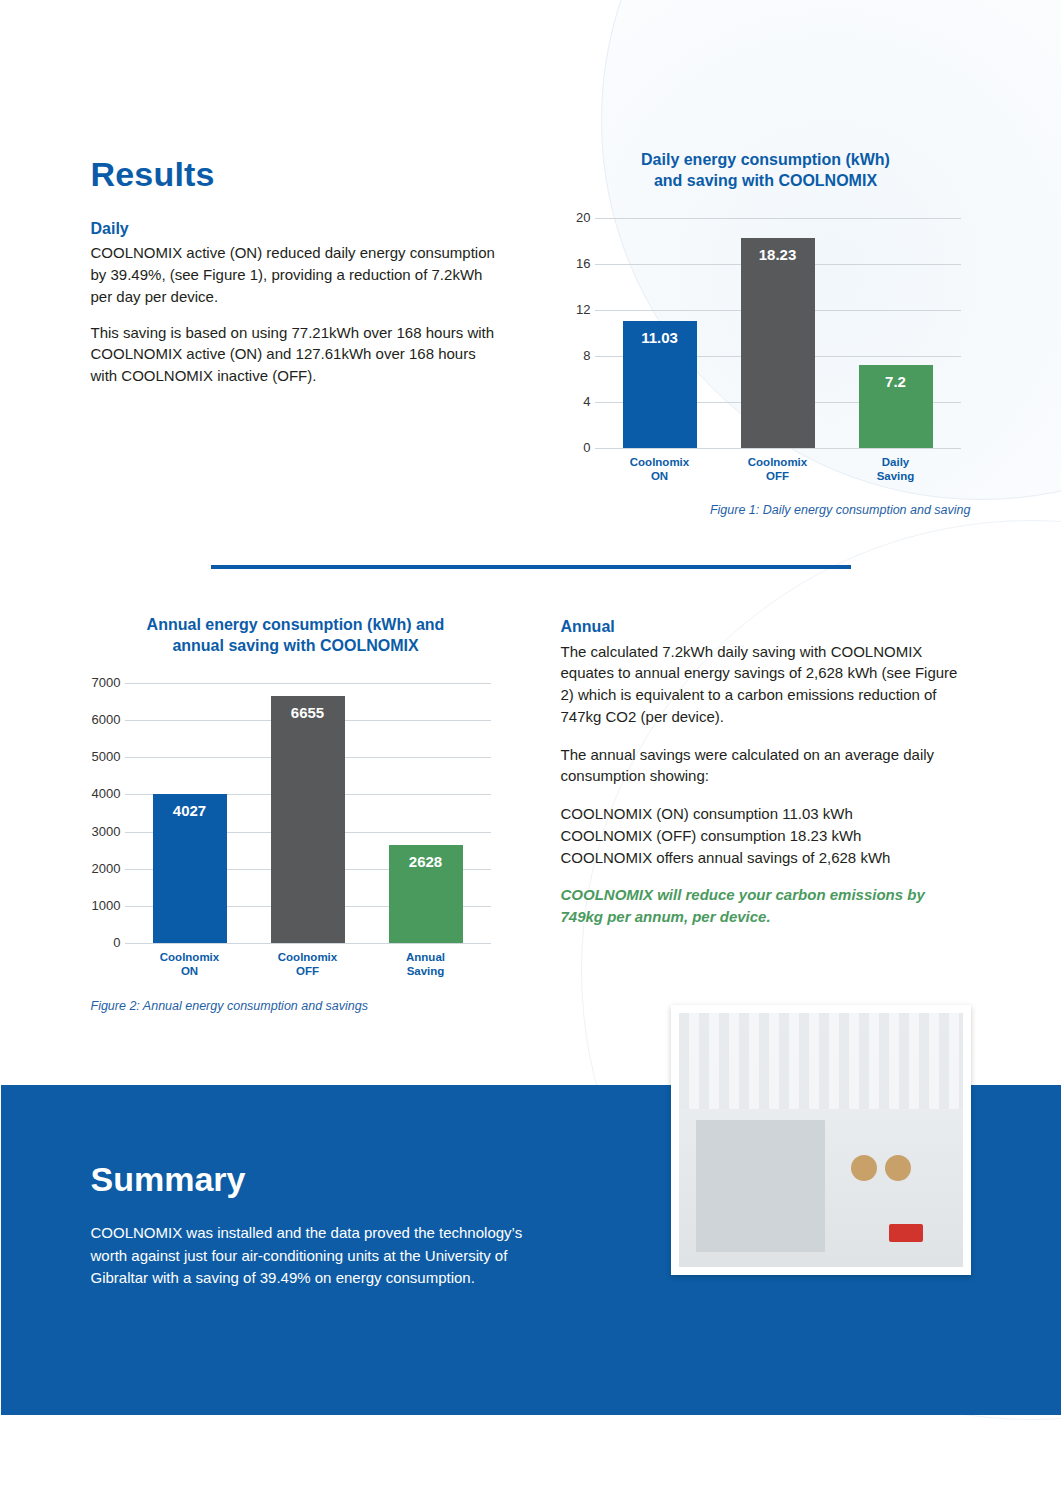Results
Daily
COOLNOMIX active (ON) reduced daily energy consumption by 39.49%, (see Figure 1), providing a reduction of 7.2kWh per day per device.
This saving is based on using 77.21kWh over 168 hours with COOLNOMIX active (ON) and 127.61kWh over 168 hours with COOLNOMIX inactive (OFF).
Daily energy consumption (kWh)
and saving with COOLNOMIX
20 16 12 8 4 0
11.03
18.23
7.2
Coolnomix
ON
Coolnomix
OFF
Daily
Saving
Figure 1: Daily energy consumption and saving
Annual energy consumption (kWh) and
annual saving with COOLNOMIX
7000 6000 5000 4000 3000 2000 1000 0
4027
6655
2628
Coolnomix
ON
Coolnomix
OFF
Annual
Saving
Figure 2: Annual energy consumption and savings
Annual
The calculated 7.2kWh daily saving with COOLNOMIX equates to annual energy savings of 2,628 kWh (see Figure 2) which is equivalent to a carbon emissions reduction of 747kg CO2 (per device).
The annual savings were calculated on an average daily consumption showing:
COOLNOMIX (ON) consumption 11.03 kWh
COOLNOMIX (OFF) consumption 18.23 kWh
COOLNOMIX offers annual savings of 2,628 kWh
COOLNOMIX will reduce your carbon emissions by 749kg per annum, per device.
Summary
COOLNOMIX was installed and the data proved the technology’s worth against just four air-conditioning units at the University of Gibraltar with a saving of 39.49% on energy consumption.